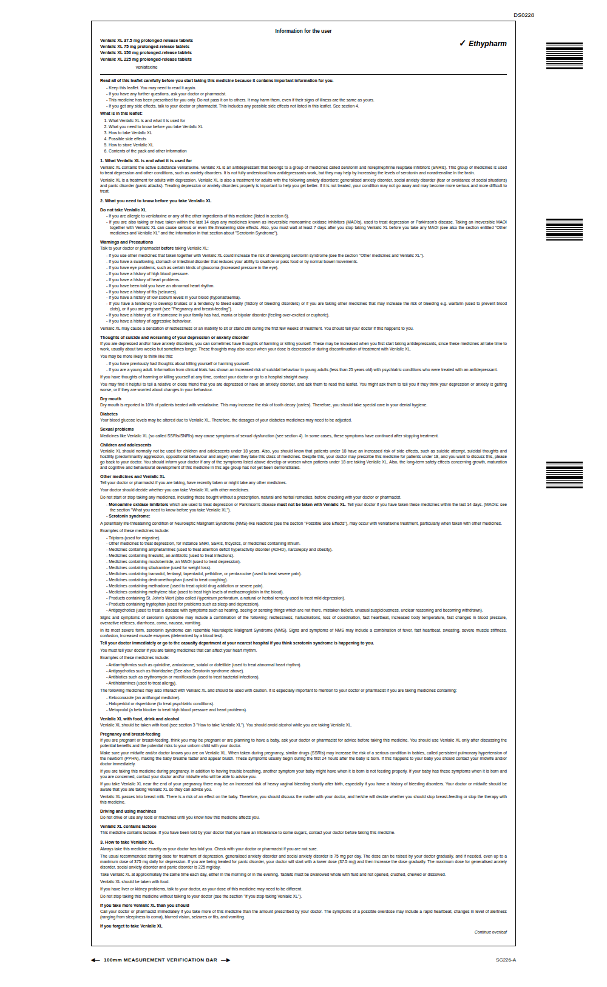DS0228
Information for the user
Venlalic XL 37.5 mg prolonged-release tablets
Venlalic XL 75 mg prolonged-release tablets
Venlalic XL 150 mg prolonged-release tablets
Venlalic XL 225 mg prolonged-release tablets
venlafaxine
✓ Ethypharm
Read all of this leaflet carefully before you start taking this medicine because it contains important information for you.
Keep this leaflet. You may need to read it again.
If you have any further questions, ask your doctor or pharmacist.
This medicine has been prescribed for you only. Do not pass it on to others. It may harm them, even if their signs of illness are the same as yours.
If you get any side effects, talk to your doctor or pharmacist. This includes any possible side effects not listed in this leaflet. See section 4.
What is in this leaflet:
What Venlalic XL is and what it is used for
What you need to know before you take Venlalic XL
How to take Venlalic XL
Possible side effects
How to store Venlalic XL
Contents of the pack and other information
1. What Venlalic XL is and what it is used for
Venlalic XL contains the active substance venlafaxine. Venlalic XL is an antidepressant that belongs to a group of medicines called serotonin and norepinephrine reuptake inhibitors (SNRIs). This group of medicines is used to treat depression and other conditions, such as anxiety disorders. It is not fully understood how antidepressants work, but they may help by increasing the levels of serotonin and noradrenaline in the brain.
Venlalic XL is a treatment for adults with depression. Venlalic XL is also a treatment for adults with the following anxiety disorders: generalised anxiety disorder, social anxiety disorder (fear or avoidance of social situations) and panic disorder (panic attacks). Treating depression or anxiety disorders properly is important to help you get better. If it is not treated, your condition may not go away and may become more serious and more difficult to treat.
2. What you need to know before you take Venlalic XL
Do not take Venlalic XL
If you are allergic to venlafaxine or any of the other ingredients of this medicine (listed in section 6).
If you are also taking or have taken within the last 14 days any medicines known as irreversible monoamine oxidase inhibitors (MAOIs), used to treat depression or Parkinson's disease. Taking an irreversible MAOI together with Venlalic XL can cause serious or even life-threatening side effects. Also, you must wait at least 7 days after you stop taking Venlalic XL before you take any MAOI (see also the section entitled "Other medicines and Venlalic XL" and the information in that section about "Serotonin Syndrome").
Warnings and Precautions
Talk to your doctor or pharmacist before taking Venlalic XL:
If you use other medicines that taken together with Venlalic XL could increase the risk of developing serotonin syndrome (see the section "Other medicines and Venlalic XL").
If you have a swallowing, stomach or intestinal disorder that reduces your ability to swallow or pass food or by normal bowel movements.
If you have eye problems, such as certain kinds of glaucoma (increased pressure in the eye).
If you have a history of high blood pressure.
If you have a history of heart problems.
If you have been told you have an abnormal heart rhythm.
If you have a history of fits (seizures).
If you have a history of low sodium levels in your blood (hyponatraemia).
If you have a tendency to develop bruises or a tendency to bleed easily (history of bleeding disorders) or if you are taking other medicines that may increase the risk of bleeding e.g. warfarin (used to prevent blood clots), or if you are pregnant (see "Pregnancy and breast-feeding").
If you have a history of, or if someone in your family has had, mania or bipolar disorder (feeling over-excited or euphoric).
If you have a history of aggressive behaviour.
Venlalic XL may cause a sensation of restlessness or an inability to sit or stand still during the first few weeks of treatment. You should tell your doctor if this happens to you.
Thoughts of suicide and worsening of your depression or anxiety disorder
If you are depressed and/or have anxiety disorders, you can sometimes have thoughts of harming or killing yourself. These may be increased when you first start taking antidepressants, since these medicines all take time to work, usually about two weeks but sometimes longer. These thoughts may also occur when your dose is decreased or during discontinuation of treatment with Venlalic XL.
You may be more likely to think like this:
If you have previously had thoughts about killing yourself or harming yourself.
If you are a young adult. Information from clinical trials has shown an increased risk of suicidal behaviour in young adults (less than 25 years old) with psychiatric conditions who were treated with an antidepressant.
If you have thoughts of harming or killing yourself at any time, contact your doctor or go to a hospital straight away.
You may find it helpful to tell a relative or close friend that you are depressed or have an anxiety disorder, and ask them to read this leaflet. You might ask them to tell you if they think your depression or anxiety is getting worse, or if they are worried about changes in your behaviour.
Dry mouth
Dry mouth is reported in 10% of patients treated with venlafaxine. This may increase the risk of tooth decay (caries). Therefore, you should take special care in your dental hygiene.
Diabetes
Your blood glucose levels may be altered due to Venlalic XL. Therefore, the dosages of your diabetes medicines may need to be adjusted.
Sexual problems
Medicines like Venlalic XL (so called SSRIs/SNRIs) may cause symptoms of sexual dysfunction (see section 4). In some cases, these symptoms have continued after stopping treatment.
Children and adolescents
Venlalic XL should normally not be used for children and adolescents under 18 years. Also, you should know that patients under 18 have an increased risk of side effects, such as suicide attempt, suicidal thoughts and hostility (predominantly aggression, oppositional behaviour and anger) when they take this class of medicines. Despite this, your doctor may prescribe this medicine for patients under 18, and you want to discuss this, please go back to your doctor. You should inform your doctor if any of the symptoms listed above develop or worsen when patients under 18 are taking Venlalic XL. Also, the long-term safety effects concerning growth, maturation and cognitive and behavioural development of this medicine in this age group has not yet been demonstrated.
Other medicines and Venlalic XL
Tell your doctor or pharmacist if you are taking, have recently taken or might take any other medicines.
Your doctor should decide whether you can take Venlalic XL with other medicines.
Do not start or stop taking any medicines, including those bought without a prescription, natural and herbal remedies, before checking with your doctor or pharmacist.
Monoamine oxidase inhibitors which are used to treat depression or Parkinson's disease must not be taken with Venlalic XL. Tell your doctor if you have taken these medicines within the last 14 days. (MAOIs: see the section "What you need to know before you take Venlalic XL").
Serotonin syndrome:
A potentially life-threatening condition or Neuroleptic Malignant Syndrome (NMS)-like reactions (see the section "Possible Side Effects"), may occur with venlafaxine treatment, particularly when taken with other medicines.
Examples of these medicines include:
Triptans (used for migraine).
Other medicines to treat depression, for instance SNRI, SSRIs, tricyclics, or medicines containing lithium.
Medicines containing amphetamines (used to treat attention deficit hyperactivity disorder (ADHD), narcolepsy and obesity).
Medicines containing linezolid, an antibiotic (used to treat infections).
Medicines containing moclobemide, an MAOI (used to treat depression).
Medicines containing sibutramine (used for weight loss).
Medicines containing tramadol, fentanyl, tapentadol, pethidine, or pentazocine (used to treat severe pain).
Medicines containing dextromethorphan (used to treat coughing).
Medicines containing methadone (used to treat opioid drug addiction or severe pain).
Medicines containing methylene blue (used to treat high levels of methaemoglobin in the blood).
Products containing St. John's Wort (also called Hypericum perforatum, a natural or herbal remedy used to treat mild depression).
Products containing tryptophan (used for problems such as sleep and depression).
Antipsychotics (used to treat a disease with symptoms such as hearing, seeing or sensing things which are not there, mistaken beliefs, unusual suspiciousness, unclear reasoning and becoming withdrawn).
Signs and symptoms of serotonin syndrome may include a combination of the following: restlessness, hallucinations, loss of coordination, fast heartbeat, increased body temperature, fast changes in blood pressure, overactive reflexes, diarrhoea, coma, nausea, vomiting.
In its most severe form, serotonin syndrome can resemble Neuroleptic Malignant Syndrome (NMS). Signs and symptoms of NMS may include a combination of fever, fast heartbeat, sweating, severe muscle stiffness, confusion, increased muscle enzymes (determined by a blood test).
Tell your doctor immediately or go to the casualty department at your nearest hospital if you think serotonin syndrome is happening to you.
You must tell your doctor if you are taking medicines that can affect your heart rhythm.
Examples of these medicines include:
Antiarrhythmics such as quinidine, amiodarone, sotalol or dofetilide (used to treat abnormal heart rhythm).
Antipsychotics such as thioridazine (See also Serotonin syndrome above).
Antibiotics such as erythromycin or moxifloxacin (used to treat bacterial infections).
Antihistamines (used to treat allergy).
The following medicines may also interact with Venlalic XL and should be used with caution. It is especially important to mention to your doctor or pharmacist if you are taking medicines containing:
Ketoconazole (an antifungal medicine).
Haloperidol or risperidone (to treat psychiatric conditions).
Metoprolol (a beta blocker to treat high blood pressure and heart problems).
Venlalic XL with food, drink and alcohol
Venlalic XL should be taken with food (see section 3 "How to take Venlalic XL"). You should avoid alcohol while you are taking Venlalic XL.
Pregnancy and breast-feeding
If you are pregnant or breast-feeding, think you may be pregnant or are planning to have a baby, ask your doctor or pharmacist for advice before taking this medicine. You should use Venlalic XL only after discussing the potential benefits and the potential risks to your unborn child with your doctor.
Make sure your midwife and/or doctor knows you are on Venlalic XL. When taken during pregnancy, similar drugs (SSRIs) may increase the risk of a serious condition in babies, called persistent pulmonary hypertension of the newborn (PPHN), making the baby breathe faster and appear bluish. These symptoms usually begin during the first 24 hours after the baby is born. If this happens to your baby you should contact your midwife and/or doctor immediately.
If you are taking this medicine during pregnancy, in addition to having trouble breathing, another symptom your baby might have when it is born is not feeding properly. If your baby has these symptoms when it is born and you are concerned, contact your doctor and/or midwife who will be able to advise you.
If you take Venlalic XL near the end of your pregnancy there may be an increased risk of heavy vaginal bleeding shortly after birth, especially if you have a history of bleeding disorders. Your doctor or midwife should be aware that you are taking Venlalic XL so they can advise you.
Venlalic XL passes into breast milk. There is a risk of an effect on the baby. Therefore, you should discuss the matter with your doctor, and he/she will decide whether you should stop breast-feeding or stop the therapy with this medicine.
Driving and using machines
Do not drive or use any tools or machines until you know how this medicine affects you.
Venlalic XL contains lactose
This medicine contains lactose. If you have been told by your doctor that you have an intolerance to some sugars, contact your doctor before taking this medicine.
3. How to take Venlalic XL
Always take this medicine exactly as your doctor has told you. Check with your doctor or pharmacist if you are not sure.
The usual recommended starting dose for treatment of depression, generalised anxiety disorder and social anxiety disorder is 75 mg per day. The dose can be raised by your doctor gradually, and if needed, even up to a maximum dose of 375 mg daily for depression. If you are being treated for panic disorder, your doctor will start with a lower dose (37.5 mg) and then increase the dose gradually. The maximum dose for generalised anxiety disorder, social anxiety disorder and panic disorder is 225 mg/day.
Take Venlalic XL at approximately the same time each day, either in the morning or in the evening. Tablets must be swallowed whole with fluid and not opened, crushed, chewed or dissolved.
Venlalic XL should be taken with food.
If you have liver or kidney problems, talk to your doctor, as your dose of this medicine may need to be different.
Do not stop taking this medicine without talking to your doctor (see the section "If you stop taking Venlalic XL").
If you take more Venlalic XL than you should
Call your doctor or pharmacist immediately if you take more of this medicine than the amount prescribed by your doctor. The symptoms of a possible overdose may include a rapid heartbeat, changes in level of alertness (ranging from sleepiness to coma), blurred vision, seizures or fits, and vomiting.
If you forget to take Venlalic XL
Continue overleaf
100mm MEASUREMENT VERIFICATION BAR
SG226-A